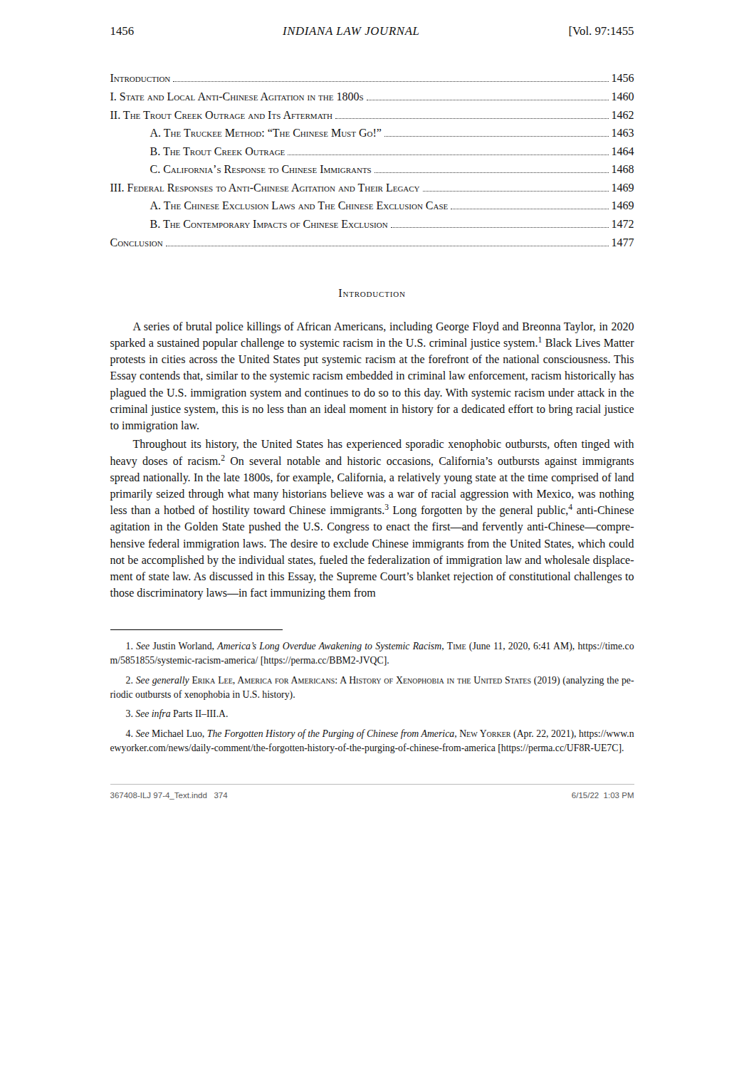1456 INDIANA LAW JOURNAL [Vol. 97:1455
Introduction 1456
I. State and Local Anti-Chinese Agitation in the 1800s 1460
II. The Trout Creek Outrage and Its Aftermath 1462
A. The Truckee Method: “The Chinese Must Go!” 1463
B. The Trout Creek Outrage 1464
C. California’s Response to Chinese Immigrants 1468
III. Federal Responses to Anti-Chinese Agitation and Their Legacy 1469
A. The Chinese Exclusion Laws and The Chinese Exclusion Case 1469
B. The Contemporary Impacts of Chinese Exclusion 1472
Conclusion 1477
Introduction
A series of brutal police killings of African Americans, including George Floyd and Breonna Taylor, in 2020 sparked a sustained popular challenge to systemic racism in the U.S. criminal justice system.1 Black Lives Matter protests in cities across the United States put systemic racism at the forefront of the national consciousness. This Essay contends that, similar to the systemic racism embedded in criminal law enforcement, racism historically has plagued the U.S. immigration system and continues to do so to this day. With systemic racism under attack in the criminal justice system, this is no less than an ideal moment in history for a dedicated effort to bring racial justice to immigration law.
Throughout its history, the United States has experienced sporadic xenophobic outbursts, often tinged with heavy doses of racism.2 On several notable and historic occasions, California’s outbursts against immigrants spread nationally. In the late 1800s, for example, California, a relatively young state at the time comprised of land primarily seized through what many historians believe was a war of racial aggression with Mexico, was nothing less than a hotbed of hostility toward Chinese immigrants.3 Long forgotten by the general public,4 anti-Chinese agitation in the Golden State pushed the U.S. Congress to enact the first—and fervently anti-Chinese—comprehensive federal immigration laws. The desire to exclude Chinese immigrants from the United States, which could not be accomplished by the individual states, fueled the federalization of immigration law and wholesale displacement of state law. As discussed in this Essay, the Supreme Court’s blanket rejection of constitutional challenges to those discriminatory laws—in fact immunizing them from
1. See Justin Worland, America’s Long Overdue Awakening to Systemic Racism, Time (June 11, 2020, 6:41 AM), https://time.com/5851855/systemic-racism-america/ [https://perma.cc/BBM2-JVQC].
2. See generally Erika Lee, America for Americans: A History of Xenophobia in the United States (2019) (analyzing the periodic outbursts of xenophobia in U.S. history).
3. See infra Parts II–III.A.
4. See Michael Luo, The Forgotten History of the Purging of Chinese from America, New Yorker (Apr. 22, 2021), https://www.newyorker.com/news/daily-comment/the-forgotten-history-of-the-purging-of-chinese-from-america [https://perma.cc/UF8R-UE7C].
367408-ILJ 97-4_Text.indd 374 6/15/22 1:03 PM